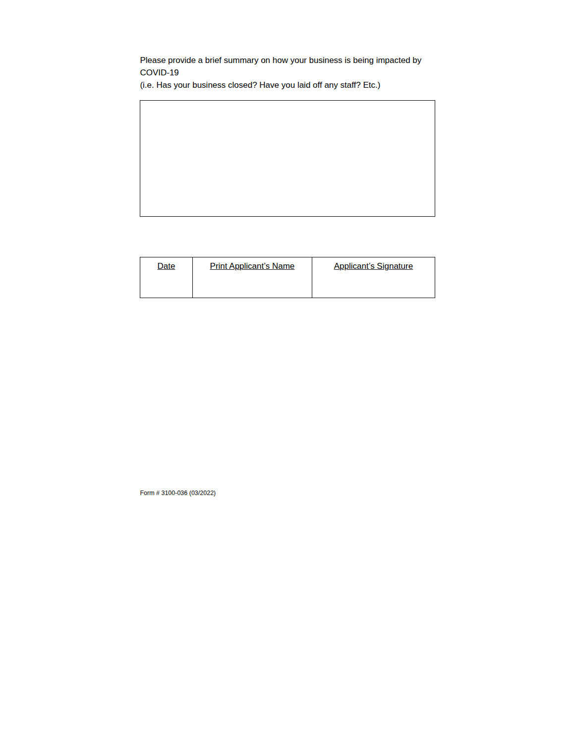Please provide a brief summary on how your business is being impacted by COVID-19 (i.e. Has your business closed? Have you laid off any staff? Etc.)
| Date | Print Applicant’s Name | Applicant’s Signature |
Form # 3100-036 (03/2022)